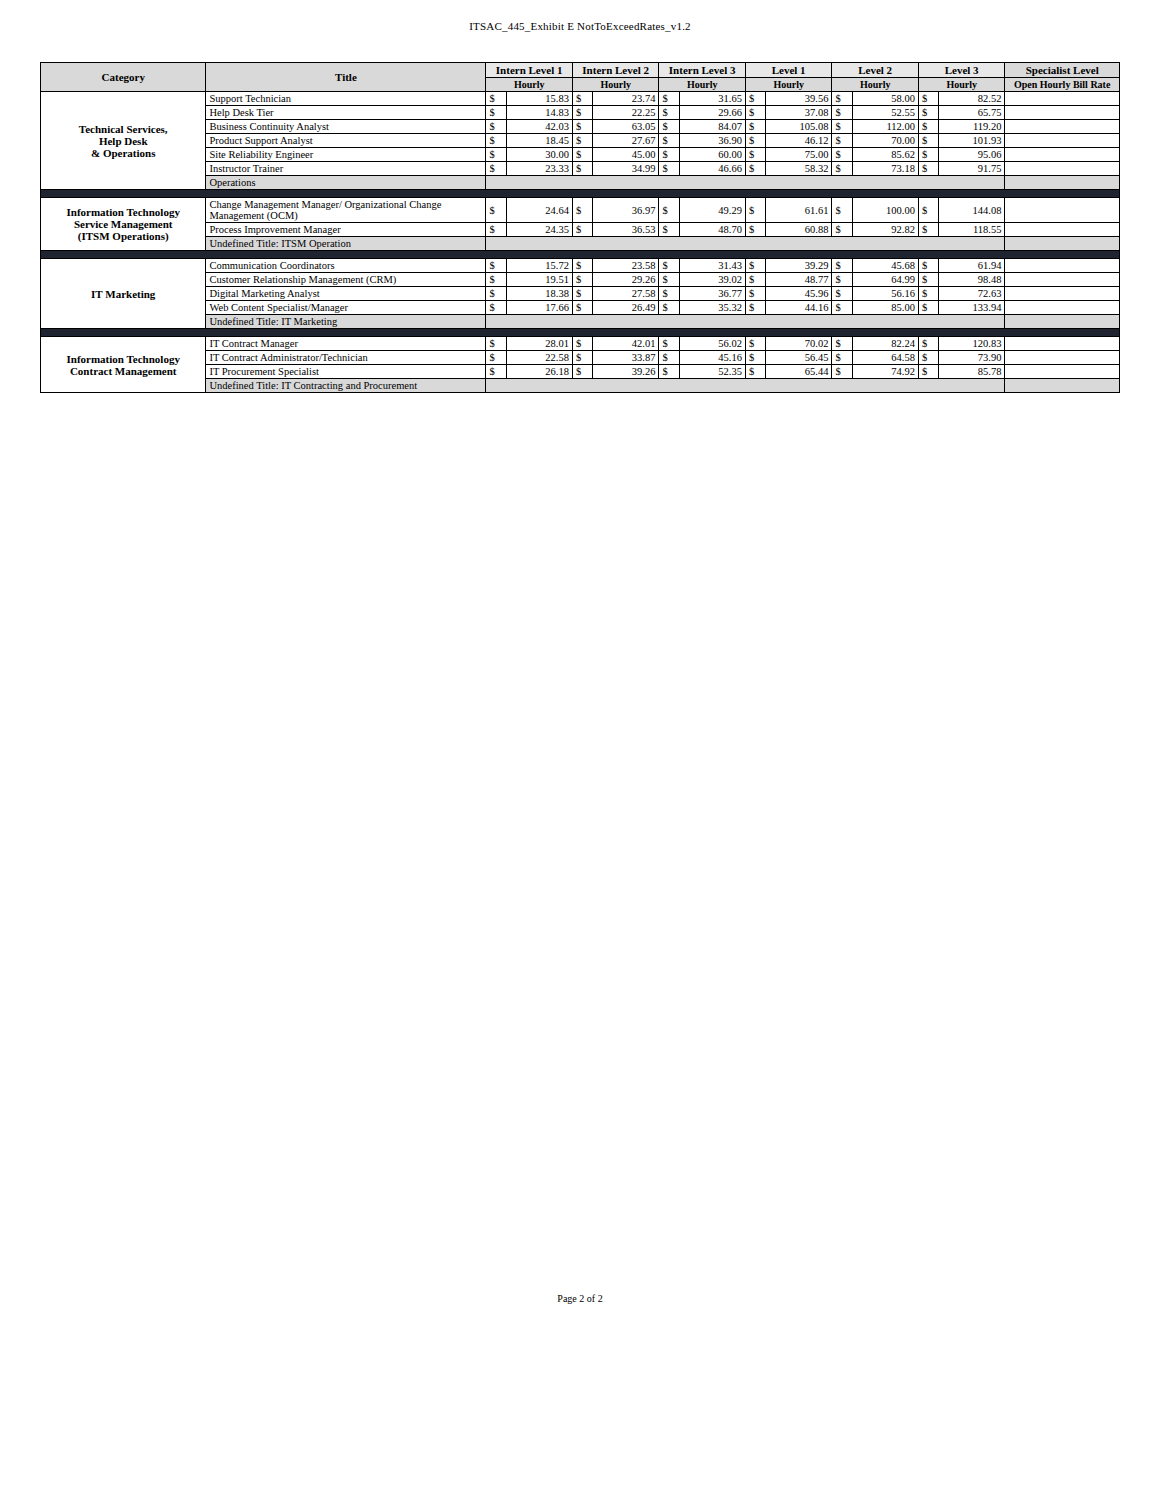ITSAC_445_Exhibit E NotToExceedRates_v1.2
| Category | Title | Intern Level 1 | Intern Level 2 | Intern Level 3 | Level 1 | Level 2 | Level 3 | Specialist Level |
| --- | --- | --- | --- | --- | --- | --- | --- | --- |
| Hourly | Hourly | Hourly | Hourly | Hourly | Hourly | Open Hourly Bill Rate |
| Technical Services, Help Desk & Operations | Support Technician | $ | 15.83 | $ | 23.74 | $ | 31.65 | $ | 39.56 | $ | 58.00 | $ | 82.52 | |
| Help Desk Tier | $ | 14.83 | $ | 22.25 | $ | 29.66 | $ | 37.08 | $ | 52.55 | $ | 65.75 | |
| Business Continuity Analyst | $ | 42.03 | $ | 63.05 | $ | 84.07 | $ | 105.08 | $ | 112.00 | $ | 119.20 | |
| Product Support Analyst | $ | 18.45 | $ | 27.67 | $ | 36.90 | $ | 46.12 | $ | 70.00 | $ | 101.93 | |
| Site Reliability Engineer | $ | 30.00 | $ | 45.00 | $ | 60.00 | $ | 75.00 | $ | 85.62 | $ | 95.06 | |
| Instructor Trainer | $ | 23.33 | $ | 34.99 | $ | 46.66 | $ | 58.32 | $ | 73.18 | $ | 91.75 | |
| Operations | | |
| Information Technology Service Management (ITSM Operations) | Change Management Manager/ Organizational Change Management (OCM) | $ | 24.64 | $ | 36.97 | $ | 49.29 | $ | 61.61 | $ | 100.00 | $ | 144.08 | |
| Process Improvement Manager | $ | 24.35 | $ | 36.53 | $ | 48.70 | $ | 60.88 | $ | 92.82 | $ | 118.55 | |
| Undefined Title: ITSM Operation | | |
| IT Marketing | Communication Coordinators | $ | 15.72 | $ | 23.58 | $ | 31.43 | $ | 39.29 | $ | 45.68 | $ | 61.94 | |
| Customer Relationship Management (CRM) | $ | 19.51 | $ | 29.26 | $ | 39.02 | $ | 48.77 | $ | 64.99 | $ | 98.48 | |
| Digital Marketing Analyst | $ | 18.38 | $ | 27.58 | $ | 36.77 | $ | 45.96 | $ | 56.16 | $ | 72.63 | |
| Web Content Specialist/Manager | $ | 17.66 | $ | 26.49 | $ | 35.32 | $ | 44.16 | $ | 85.00 | $ | 133.94 | |
| Undefined Title: IT Marketing | | |
| Information Technology Contract Management | IT Contract Manager | $ | 28.01 | $ | 42.01 | $ | 56.02 | $ | 70.02 | $ | 82.24 | $ | 120.83 | |
| IT Contract Administrator/Technician | $ | 22.58 | $ | 33.87 | $ | 45.16 | $ | 56.45 | $ | 64.58 | $ | 73.90 | |
| IT Procurement Specialist | $ | 26.18 | $ | 39.26 | $ | 52.35 | $ | 65.44 | $ | 74.92 | $ | 85.78 | |
| Undefined Title: IT Contracting and Procurement | | |
Page 2 of 2